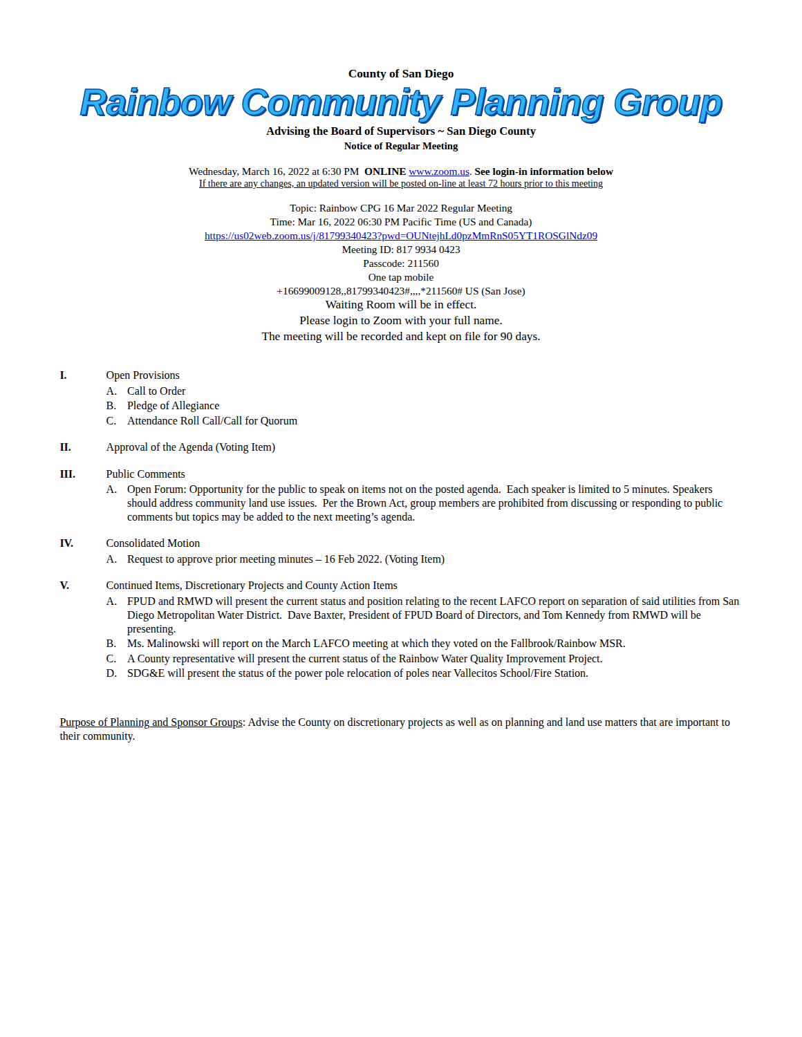County of San Diego
Rainbow Community Planning Group
Advising the Board of Supervisors ~ San Diego County
Notice of Regular Meeting
Wednesday, March 16, 2022 at 6:30 PM ONLINE www.zoom.us. See login-in information below
If there are any changes, an updated version will be posted on-line at least 72 hours prior to this meeting
Topic: Rainbow CPG 16 Mar 2022 Regular Meeting
Time: Mar 16, 2022 06:30 PM Pacific Time (US and Canada)
https://us02web.zoom.us/j/81799340423?pwd=OUNtejhLd0pzMmRnS05YT1ROSGlNdz09
Meeting ID: 817 9934 0423
Passcode: 211560
One tap mobile
+16699009128,,81799340423#,,,,*211560# US (San Jose)
Waiting Room will be in effect.
Please login to Zoom with your full name.
The meeting will be recorded and kept on file for 90 days.
I. Open Provisions
A. Call to Order
B. Pledge of Allegiance
C. Attendance Roll Call/Call for Quorum
II. Approval of the Agenda (Voting Item)
III. Public Comments
A. Open Forum: Opportunity for the public to speak on items not on the posted agenda. Each speaker is limited to 5 minutes. Speakers should address community land use issues. Per the Brown Act, group members are prohibited from discussing or responding to public comments but topics may be added to the next meeting’s agenda.
IV. Consolidated Motion
A. Request to approve prior meeting minutes – 16 Feb 2022. (Voting Item)
V. Continued Items, Discretionary Projects and County Action Items
A. FPUD and RMWD will present the current status and position relating to the recent LAFCO report on separation of said utilities from San Diego Metropolitan Water District. Dave Baxter, President of FPUD Board of Directors, and Tom Kennedy from RMWD will be presenting.
B. Ms. Malinowski will report on the March LAFCO meeting at which they voted on the Fallbrook/Rainbow MSR.
C. A County representative will present the current status of the Rainbow Water Quality Improvement Project.
D. SDG&E will present the status of the power pole relocation of poles near Vallecitos School/Fire Station.
Purpose of Planning and Sponsor Groups: Advise the County on discretionary projects as well as on planning and land use matters that are important to their community.